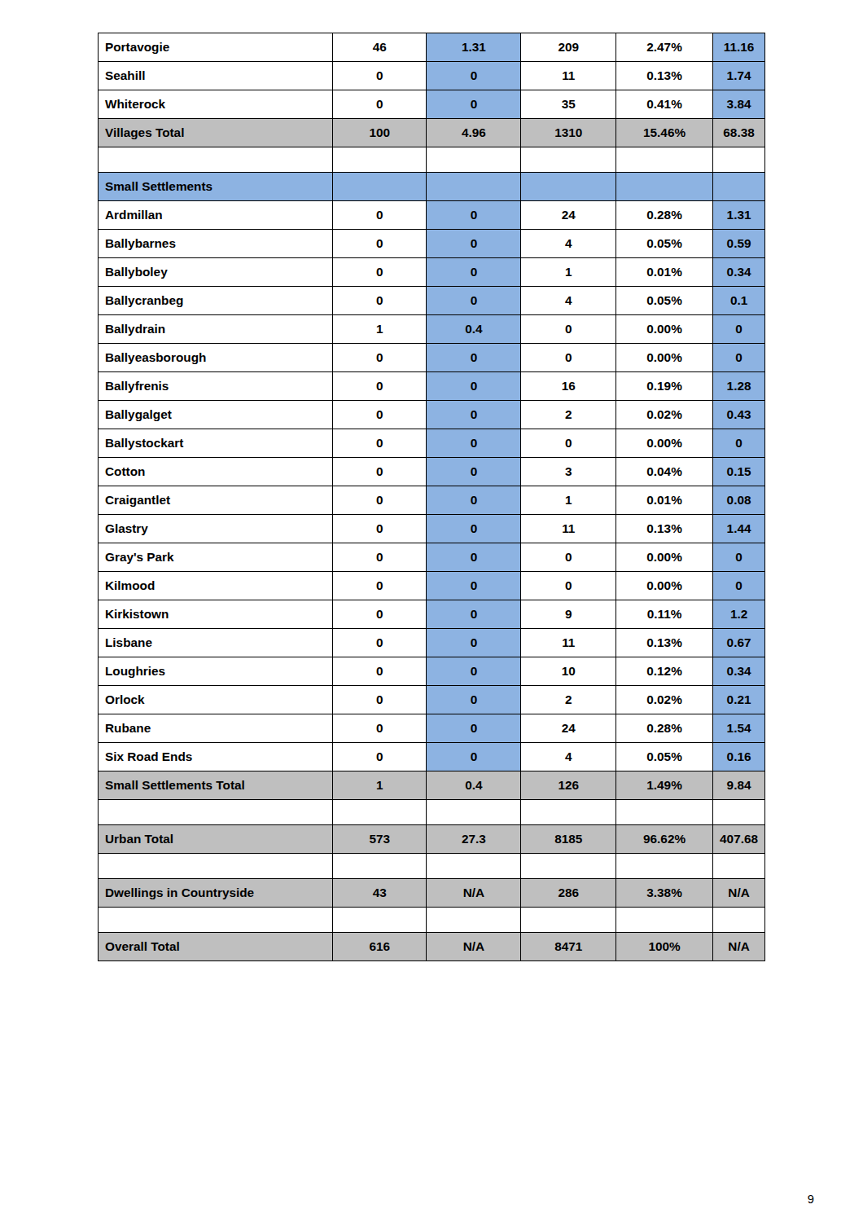| Portavogie | 46 | 1.31 | 209 | 2.47% | 11.16 |
| Seahill | 0 | 0 | 11 | 0.13% | 1.74 |
| Whiterock | 0 | 0 | 35 | 0.41% | 3.84 |
| Villages Total | 100 | 4.96 | 1310 | 15.46% | 68.38 |
| Small Settlements | | | | | |
| Ardmillan | 0 | 0 | 24 | 0.28% | 1.31 |
| Ballybarnes | 0 | 0 | 4 | 0.05% | 0.59 |
| Ballyboley | 0 | 0 | 1 | 0.01% | 0.34 |
| Ballycranbeg | 0 | 0 | 4 | 0.05% | 0.1 |
| Ballydrain | 1 | 0.4 | 0 | 0.00% | 0 |
| Ballyeasborough | 0 | 0 | 0 | 0.00% | 0 |
| Ballyfrenis | 0 | 0 | 16 | 0.19% | 1.28 |
| Ballygalget | 0 | 0 | 2 | 0.02% | 0.43 |
| Ballystockart | 0 | 0 | 0 | 0.00% | 0 |
| Cotton | 0 | 0 | 3 | 0.04% | 0.15 |
| Craigantlet | 0 | 0 | 1 | 0.01% | 0.08 |
| Glastry | 0 | 0 | 11 | 0.13% | 1.44 |
| Gray's Park | 0 | 0 | 0 | 0.00% | 0 |
| Kilmood | 0 | 0 | 0 | 0.00% | 0 |
| Kirkistown | 0 | 0 | 9 | 0.11% | 1.2 |
| Lisbane | 0 | 0 | 11 | 0.13% | 0.67 |
| Loughries | 0 | 0 | 10 | 0.12% | 0.34 |
| Orlock | 0 | 0 | 2 | 0.02% | 0.21 |
| Rubane | 0 | 0 | 24 | 0.28% | 1.54 |
| Six Road Ends | 0 | 0 | 4 | 0.05% | 0.16 |
| Small Settlements Total | 1 | 0.4 | 126 | 1.49% | 9.84 |
| Urban Total | 573 | 27.3 | 8185 | 96.62% | 407.68 |
| Dwellings in Countryside | 43 | N/A | 286 | 3.38% | N/A |
| Overall Total | 616 | N/A | 8471 | 100% | N/A |
9